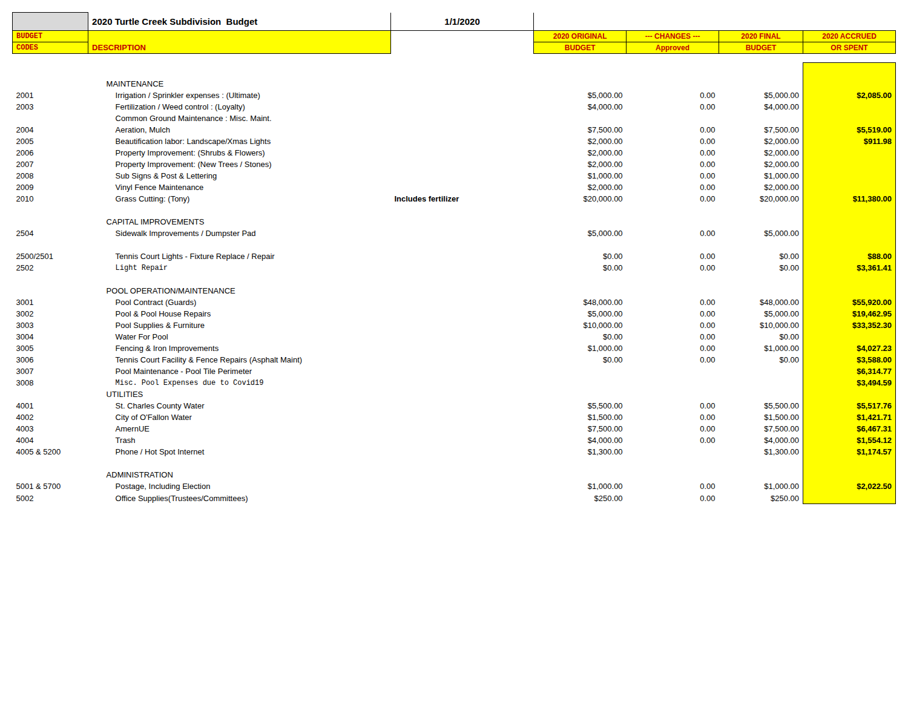| | 2020 Turtle Creek Subdivision Budget | 1/1/2020 | | | | |
| BUDGET | DESCRIPTION | | 2020 ORIGINAL | --- CHANGES --- | 2020 FINAL | 2020 ACCRUED |
| CODES | BUDGET | Approved | BUDGET | OR SPENT |
| | MAINTENANCE | | | | | |
| 2001 | Irrigation / Sprinkler expenses : (Ultimate) | | $5,000.00 | 0.00 | $5,000.00 | $2,085.00 |
| 2003 | Fertilization / Weed control : (Loyalty) | | $4,000.00 | 0.00 | $4,000.00 | |
| | Common Ground Maintenance : Misc. Maint. | | | | | |
| 2004 | Aeration, Mulch | | $7,500.00 | 0.00 | $7,500.00 | $5,519.00 |
| 2005 | Beautification labor: Landscape/Xmas Lights | | $2,000.00 | 0.00 | $2,000.00 | $911.98 |
| 2006 | Property Improvement: (Shrubs & Flowers) | | $2,000.00 | 0.00 | $2,000.00 | |
| 2007 | Property Improvement: (New Trees / Stones) | | $2,000.00 | 0.00 | $2,000.00 | |
| 2008 | Sub Signs & Post & Lettering | | $1,000.00 | 0.00 | $1,000.00 | |
| 2009 | Vinyl Fence Maintenance | | $2,000.00 | 0.00 | $2,000.00 | |
| 2010 | Grass Cutting: (Tony) | Includes fertilizer | $20,000.00 | 0.00 | $20,000.00 | $11,380.00 |
| | CAPITAL IMPROVEMENTS | | | | | |
| 2504 | Sidewalk Improvements / Dumpster Pad | | $5,000.00 | 0.00 | $5,000.00 | |
| 2500/2501 | Tennis Court Lights - Fixture Replace / Repair | | $0.00 | 0.00 | $0.00 | $88.00 |
| 2502 | Light Repair | | $0.00 | 0.00 | $0.00 | $3,361.41 |
| | POOL OPERATION/MAINTENANCE | | | | | |
| 3001 | Pool Contract (Guards) | | $48,000.00 | 0.00 | $48,000.00 | $55,920.00 |
| 3002 | Pool & Pool House Repairs | | $5,000.00 | 0.00 | $5,000.00 | $19,462.95 |
| 3003 | Pool Supplies & Furniture | | $10,000.00 | 0.00 | $10,000.00 | $33,352.30 |
| 3004 | Water For Pool | | $0.00 | 0.00 | $0.00 | |
| 3005 | Fencing & Iron Improvements | | $1,000.00 | 0.00 | $1,000.00 | $4,027.23 |
| 3006 | Tennis Court Facility & Fence Repairs (Asphalt Maint) | | $0.00 | 0.00 | $0.00 | $3,588.00 |
| 3007 | Pool Maintenance - Pool Tile Perimeter | | | | | $6,314.77 |
| 3008 | Misc. Pool Expenses due to Covid19 | | | | | $3,494.59 |
| | UTILITIES | | | | | |
| 4001 | St. Charles County Water | | $5,500.00 | 0.00 | $5,500.00 | $5,517.76 |
| 4002 | City of O'Fallon Water | | $1,500.00 | 0.00 | $1,500.00 | $1,421.71 |
| 4003 | AmernUE | | $7,500.00 | 0.00 | $7,500.00 | $6,467.31 |
| 4004 | Trash | | $4,000.00 | 0.00 | $4,000.00 | $1,554.12 |
| 4005 & 5200 | Phone / Hot Spot Internet | | $1,300.00 | | $1,300.00 | $1,174.57 |
| | ADMINISTRATION | | | | | |
| 5001 & 5700 | Postage, Including Election | | $1,000.00 | 0.00 | $1,000.00 | $2,022.50 |
| 5002 | Office Supplies(Trustees/Committees) | | $250.00 | 0.00 | $250.00 | |